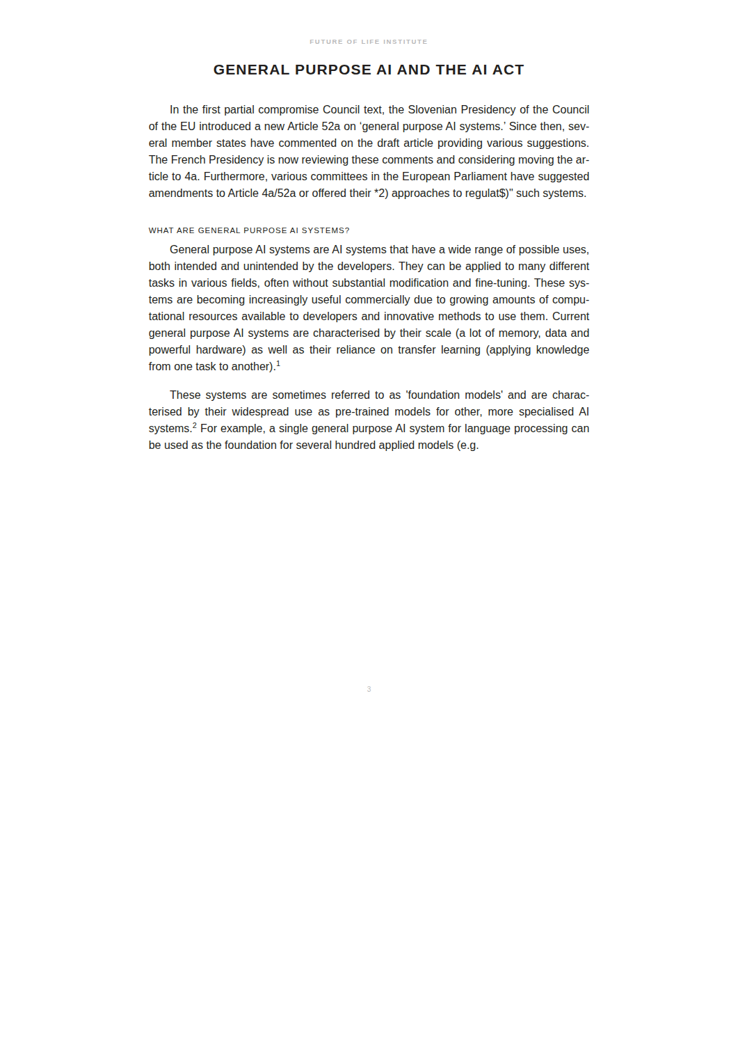Future of Life Institute
GENERAL PURPOSE AI AND THE AI ACT
In the first partial compromise Council text, the Slovenian Presidency of the Council of the EU introduced a new Article 52a on ‘general purpose AI systems.’ Since then, several member states have commented on the draft article providing various suggestions. The French Presidency is now reviewing these comments and considering moving the article to 4a. Furthermore, various committees in the European Parliament have suggested amendments to Article 4a/52a or offered their *2) approaches to regulat$)" such systems.
What are general purpose AI systems?
General purpose AI systems are AI systems that have a wide range of possible uses, both intended and unintended by the developers. They can be applied to many different tasks in various fields, often without substantial modification and fine-tuning. These systems are becoming increasingly useful commercially due to growing amounts of computational resources available to developers and innovative methods to use them. Current general purpose AI systems are characterised by their scale (a lot of memory, data and powerful hardware) as well as their reliance on transfer learning (applying knowledge from one task to another).1
These systems are sometimes referred to as 'foundation models' and are characterised by their widespread use as pre-trained models for other, more specialised AI systems.2 For example, a single general purpose AI system for language processing can be used as the foundation for several hundred applied models (e.g.
3